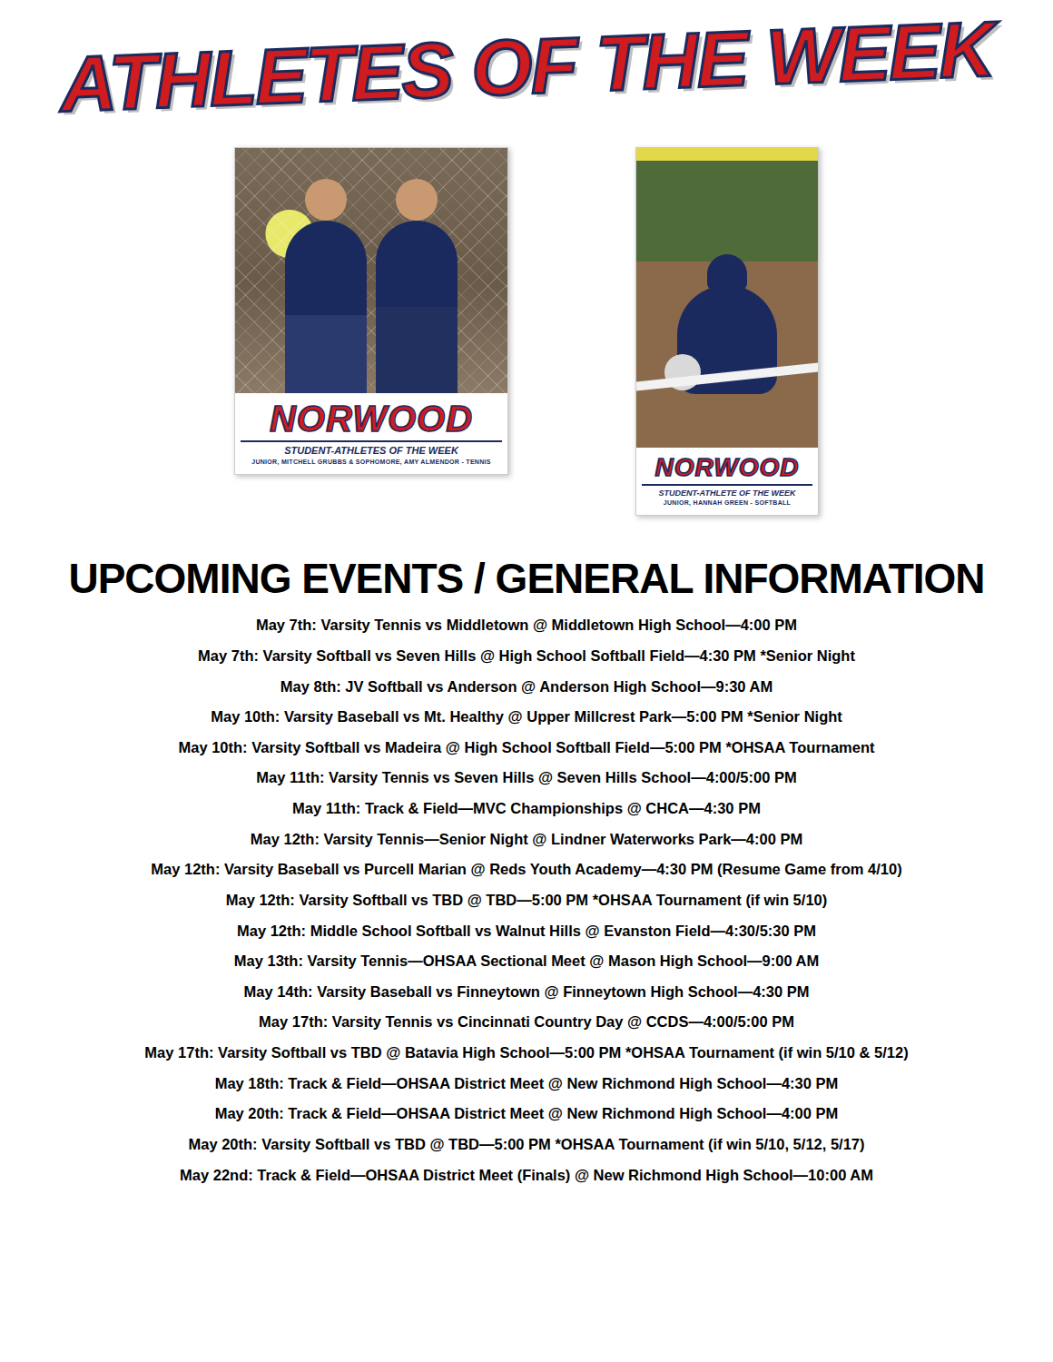ATHLETES OF THE WEEK
NORWOOD
STUDENT-ATHLETES OF THE WEEK
JUNIOR, MITCHELL GRUBBS & SOPHOMORE, AMY ALMENDOR - TENNIS
NORWOOD
STUDENT-ATHLETE OF THE WEEK
JUNIOR, HANNAH GREEN - SOFTBALL
UPCOMING EVENTS / GENERAL INFORMATION
May 7th: Varsity Tennis vs Middletown @ Middletown High School—4:00 PM
May 7th: Varsity Softball vs Seven Hills @ High School Softball Field—4:30 PM *Senior Night
May 8th: JV Softball vs Anderson @ Anderson High School—9:30 AM
May 10th: Varsity Baseball vs Mt. Healthy @ Upper Millcrest Park—5:00 PM *Senior Night
May 10th: Varsity Softball vs Madeira @ High School Softball Field—5:00 PM *OHSAA Tournament
May 11th: Varsity Tennis vs Seven Hills @ Seven Hills School—4:00/5:00 PM
May 11th: Track & Field—MVC Championships @ CHCA—4:30 PM
May 12th: Varsity Tennis—Senior Night @ Lindner Waterworks Park—4:00 PM
May 12th: Varsity Baseball vs Purcell Marian @ Reds Youth Academy—4:30 PM (Resume Game from 4/10)
May 12th: Varsity Softball vs TBD @ TBD—5:00 PM *OHSAA Tournament (if win 5/10)
May 12th: Middle School Softball vs Walnut Hills @ Evanston Field—4:30/5:30 PM
May 13th: Varsity Tennis—OHSAA Sectional Meet @ Mason High School—9:00 AM
May 14th: Varsity Baseball vs Finneytown @ Finneytown High School—4:30 PM
May 17th: Varsity Tennis vs Cincinnati Country Day @ CCDS—4:00/5:00 PM
May 17th: Varsity Softball vs TBD @ Batavia High School—5:00 PM *OHSAA Tournament (if win 5/10 & 5/12)
May 18th: Track & Field—OHSAA District Meet @ New Richmond High School—4:30 PM
May 20th: Track & Field—OHSAA District Meet @ New Richmond High School—4:00 PM
May 20th: Varsity Softball vs TBD @ TBD—5:00 PM *OHSAA Tournament (if win 5/10, 5/12, 5/17)
May 22nd: Track & Field—OHSAA District Meet (Finals) @ New Richmond High School—10:00 AM